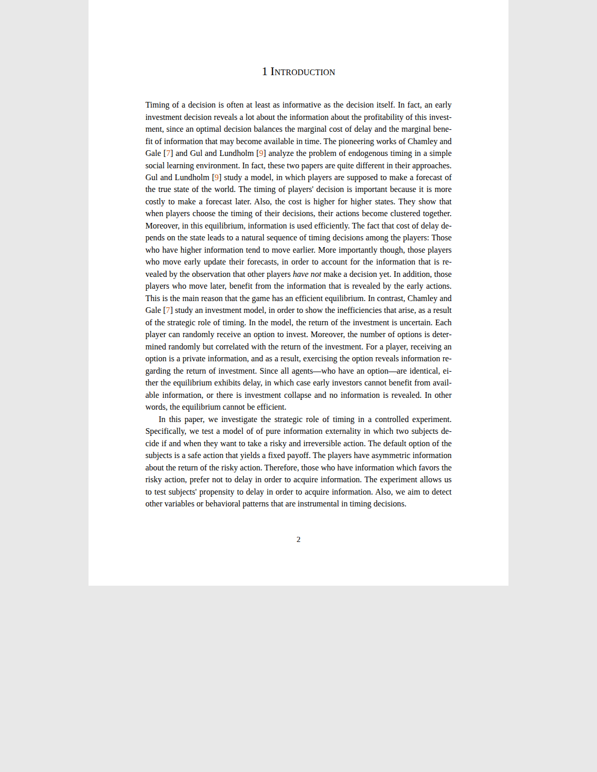1 Introduction
Timing of a decision is often at least as informative as the decision itself. In fact, an early investment decision reveals a lot about the information about the profitability of this investment, since an optimal decision balances the marginal cost of delay and the marginal benefit of information that may become available in time. The pioneering works of Chamley and Gale [7] and Gul and Lundholm [9] analyze the problem of endogenous timing in a simple social learning environment. In fact, these two papers are quite different in their approaches. Gul and Lundholm [9] study a model, in which players are supposed to make a forecast of the true state of the world. The timing of players' decision is important because it is more costly to make a forecast later. Also, the cost is higher for higher states. They show that when players choose the timing of their decisions, their actions become clustered together. Moreover, in this equilibrium, information is used efficiently. The fact that cost of delay depends on the state leads to a natural sequence of timing decisions among the players: Those who have higher information tend to move earlier. More importantly though, those players who move early update their forecasts, in order to account for the information that is revealed by the observation that other players have not make a decision yet. In addition, those players who move later, benefit from the information that is revealed by the early actions. This is the main reason that the game has an efficient equilibrium. In contrast, Chamley and Gale [7] study an investment model, in order to show the inefficiencies that arise, as a result of the strategic role of timing. In the model, the return of the investment is uncertain. Each player can randomly receive an option to invest. Moreover, the number of options is determined randomly but correlated with the return of the investment. For a player, receiving an option is a private information, and as a result, exercising the option reveals information regarding the return of investment. Since all agents—who have an option—are identical, either the equilibrium exhibits delay, in which case early investors cannot benefit from available information, or there is investment collapse and no information is revealed. In other words, the equilibrium cannot be efficient.
In this paper, we investigate the strategic role of timing in a controlled experiment. Specifically, we test a model of of pure information externality in which two subjects decide if and when they want to take a risky and irreversible action. The default option of the subjects is a safe action that yields a fixed payoff. The players have asymmetric information about the return of the risky action. Therefore, those who have information which favors the risky action, prefer not to delay in order to acquire information. The experiment allows us to test subjects' propensity to delay in order to acquire information. Also, we aim to detect other variables or behavioral patterns that are instrumental in timing decisions.
2